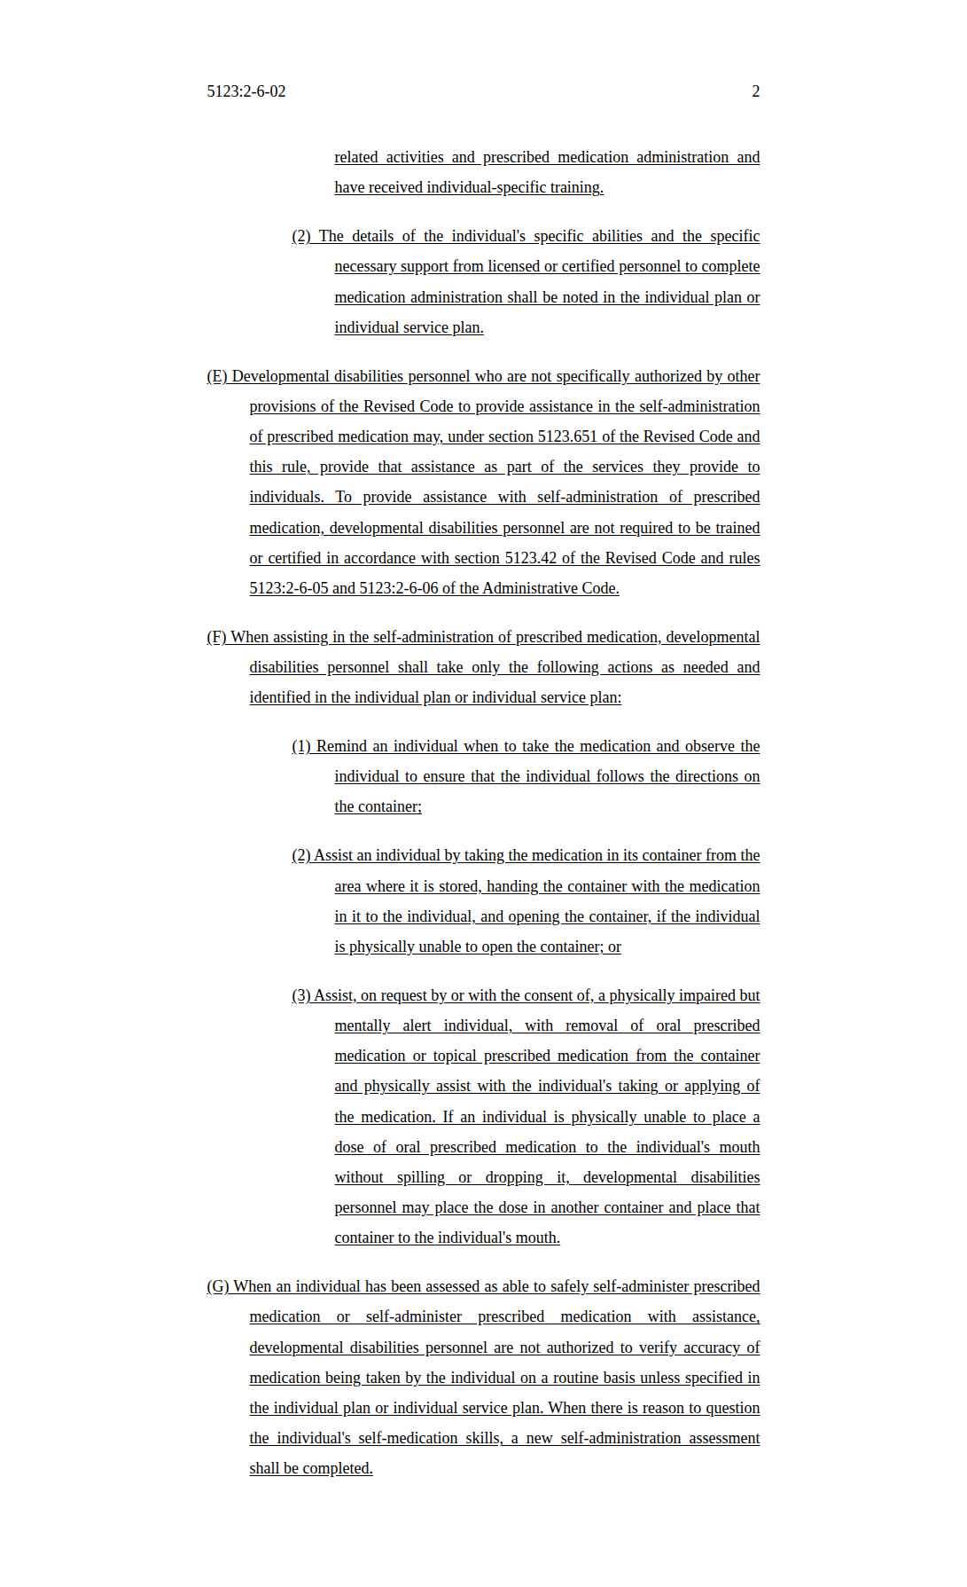5123:2-6-02 2
related activities and prescribed medication administration and have received individual-specific training.
(2) The details of the individual's specific abilities and the specific necessary support from licensed or certified personnel to complete medication administration shall be noted in the individual plan or individual service plan.
(E) Developmental disabilities personnel who are not specifically authorized by other provisions of the Revised Code to provide assistance in the self-administration of prescribed medication may, under section 5123.651 of the Revised Code and this rule, provide that assistance as part of the services they provide to individuals. To provide assistance with self-administration of prescribed medication, developmental disabilities personnel are not required to be trained or certified in accordance with section 5123.42 of the Revised Code and rules 5123:2-6-05 and 5123:2-6-06 of the Administrative Code.
(F) When assisting in the self-administration of prescribed medication, developmental disabilities personnel shall take only the following actions as needed and identified in the individual plan or individual service plan:
(1) Remind an individual when to take the medication and observe the individual to ensure that the individual follows the directions on the container;
(2) Assist an individual by taking the medication in its container from the area where it is stored, handing the container with the medication in it to the individual, and opening the container, if the individual is physically unable to open the container; or
(3) Assist, on request by or with the consent of, a physically impaired but mentally alert individual, with removal of oral prescribed medication or topical prescribed medication from the container and physically assist with the individual's taking or applying of the medication. If an individual is physically unable to place a dose of oral prescribed medication to the individual's mouth without spilling or dropping it, developmental disabilities personnel may place the dose in another container and place that container to the individual's mouth.
(G) When an individual has been assessed as able to safely self-administer prescribed medication or self-administer prescribed medication with assistance, developmental disabilities personnel are not authorized to verify accuracy of medication being taken by the individual on a routine basis unless specified in the individual plan or individual service plan. When there is reason to question the individual's self-medication skills, a new self-administration assessment shall be completed.